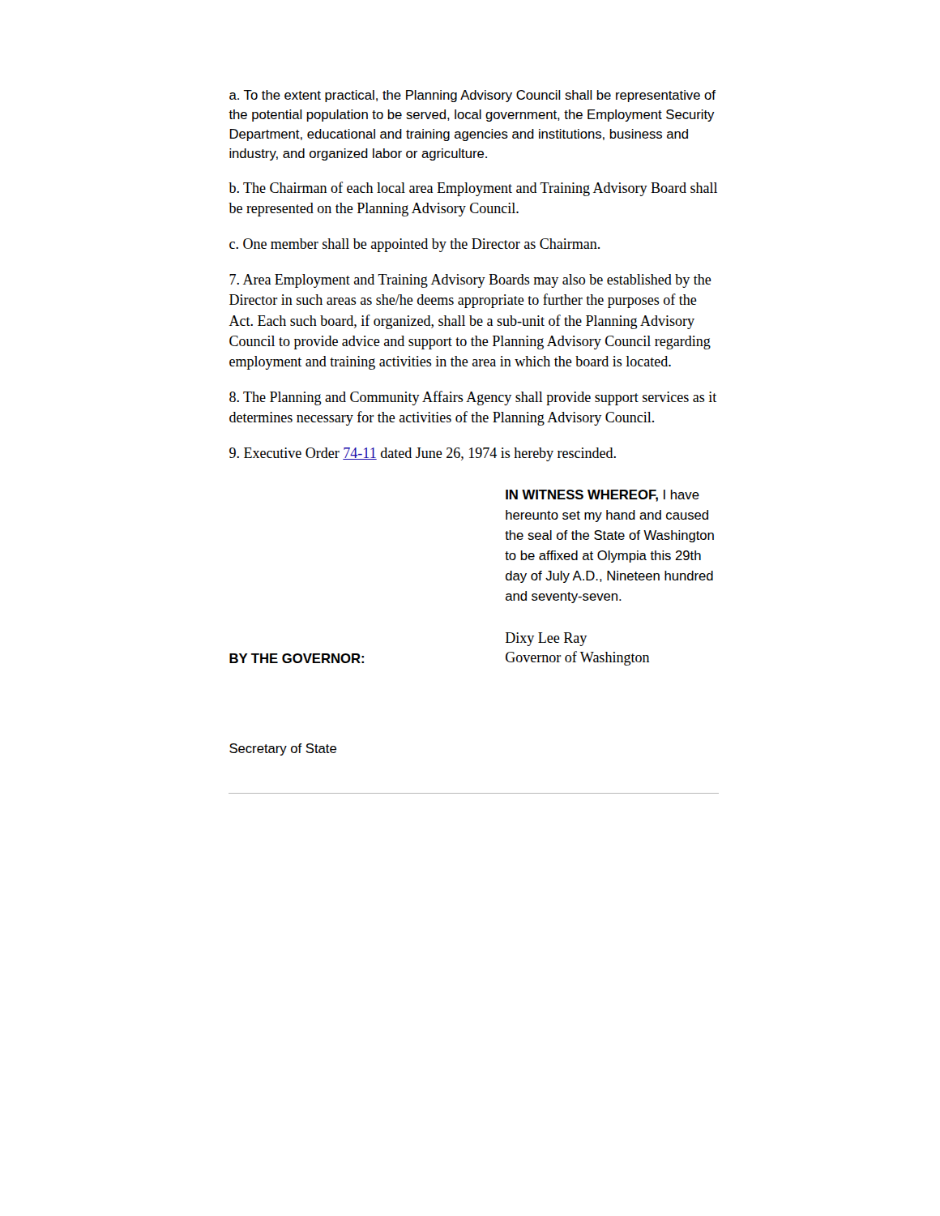a. To the extent practical, the Planning Advisory Council shall be representative of the potential population to be served, local government, the Employment Security Department, educational and training agencies and institutions, business and industry, and organized labor or agriculture.
b. The Chairman of each local area Employment and Training Advisory Board shall be represented on the Planning Advisory Council.
c. One member shall be appointed by the Director as Chairman.
7. Area Employment and Training Advisory Boards may also be established by the Director in such areas as she/he deems appropriate to further the purposes of the Act. Each such board, if organized, shall be a sub-unit of the Planning Advisory Council to provide advice and support to the Planning Advisory Council regarding employment and training activities in the area in which the board is located.
8. The Planning and Community Affairs Agency shall provide support services as it determines necessary for the activities of the Planning Advisory Council.
9. Executive Order 74-11 dated June 26, 1974 is hereby rescinded.
IN WITNESS WHEREOF, I have hereunto set my hand and caused the seal of the State of Washington to be affixed at Olympia this 29th day of July A.D., Nineteen hundred and seventy-seven.
Dixy Lee Ray
Governor of Washington
BY THE GOVERNOR:
Secretary of State